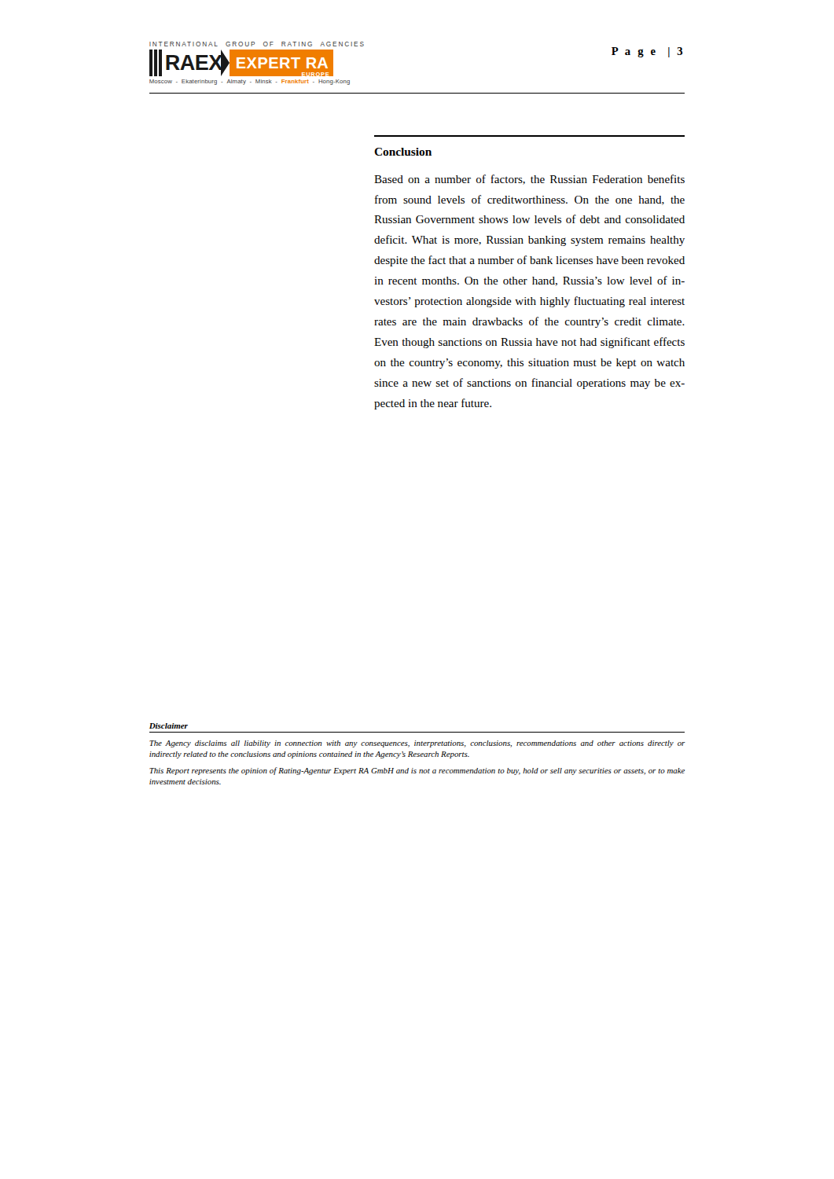INTERNATIONAL GROUP OF RATING AGENCIES
RAEX
EXPERT
RAEUROPE
Moscow - Ekaterinburg - Almaty - Minsk - Frankfurt - Hong-Kong
P a g e | 3
Conclusion
Based on a number of factors, the Russian Federation benefits from sound levels of creditworthiness. On the one hand, the Russian Government shows low levels of debt and consolidated deficit. What is more, Russian banking system remains healthy despite the fact that a number of bank licenses have been revoked in recent months. On the other hand, Russia’s low level of investors’ protection alongside with highly fluctuating real interest rates are the main drawbacks of the country’s credit climate. Even though sanctions on Russia have not had significant effects on the country’s economy, this situation must be kept on watch since a new set of sanctions on financial operations may be expected in the near future.
Disclaimer
The Agency disclaims all liability in connection with any consequences, interpretations, conclusions, recommendations and other actions directly or indirectly related to the conclusions and opinions contained in the Agency’s Research Reports.
This Report represents the opinion of Rating-Agentur Expert RA GmbH and is not a recommendation to buy, hold or sell any securities or assets, or to make investment decisions.